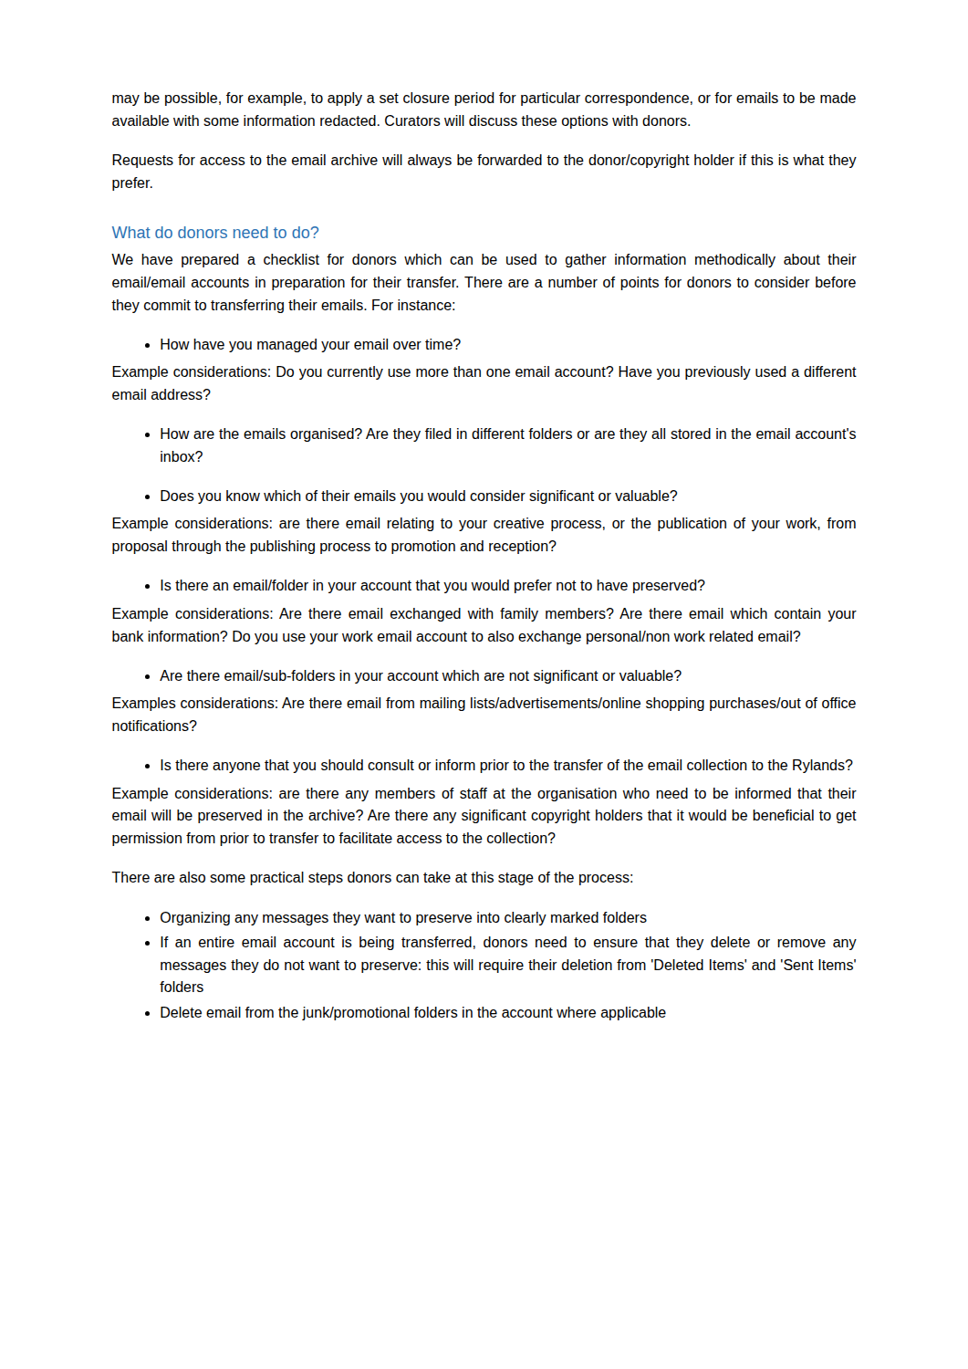may be possible, for example, to apply a set closure period for particular correspondence, or for emails to be made available with some information redacted. Curators will discuss these options with donors.
Requests for access to the email archive will always be forwarded to the donor/copyright holder if this is what they prefer.
What do donors need to do?
We have prepared a checklist for donors which can be used to gather information methodically about their email/email accounts in preparation for their transfer. There are a number of points for donors to consider before they commit to transferring their emails. For instance:
How have you managed your email over time?
Example considerations: Do you currently use more than one email account? Have you previously used a different email address?
How are the emails organised? Are they filed in different folders or are they all stored in the email account's inbox?
Does you know which of their emails you would consider significant or valuable?
Example considerations: are there email relating to your creative process, or the publication of your work, from proposal through the publishing process to promotion and reception?
Is there an email/folder in your account that you would prefer not to have preserved?
Example considerations: Are there email exchanged with family members? Are there email which contain your bank information? Do you use your work email account to also exchange personal/non work related email?
Are there email/sub-folders in your account which are not significant or valuable?
Examples considerations: Are there email from mailing lists/advertisements/online shopping purchases/out of office notifications?
Is there anyone that you should consult or inform prior to the transfer of the email collection to the Rylands?
Example considerations: are there any members of staff at the organisation who need to be informed that their email will be preserved in the archive? Are there any significant copyright holders that it would be beneficial to get permission from prior to transfer to facilitate access to the collection?
There are also some practical steps donors can take at this stage of the process:
Organizing any messages they want to preserve into clearly marked folders
If an entire email account is being transferred, donors need to ensure that they delete or remove any messages they do not want to preserve: this will require their deletion from 'Deleted Items' and 'Sent Items' folders
Delete email from the junk/promotional folders in the account where applicable